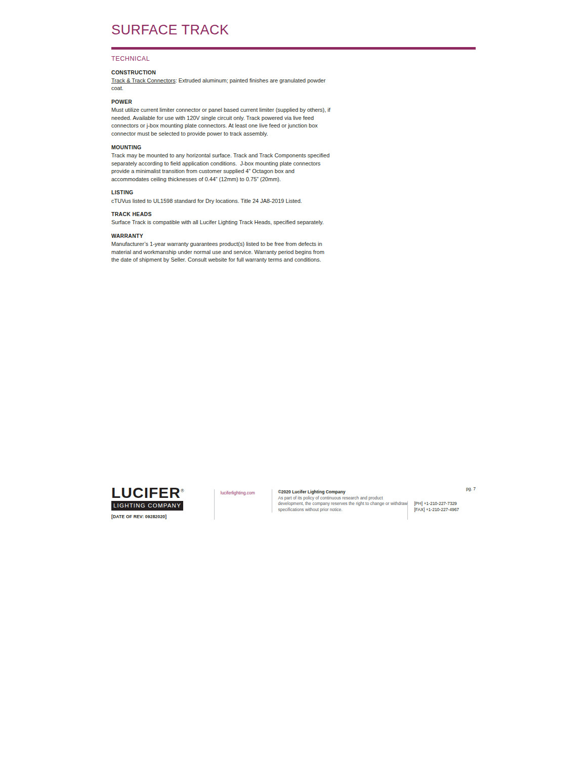Surface Track
Technical
Construction
Track & Track Connectors: Extruded aluminum; painted finishes are granulated powder coat.
Power
Must utilize current limiter connector or panel based current limiter (supplied by others), if needed. Available for use with 120V single circuit only. Track powered via live feed connectors or j-box mounting plate connectors. At least one live feed or junction box connector must be selected to provide power to track assembly.
Mounting
Track may be mounted to any horizontal surface. Track and Track Components specified separately according to field application conditions. J-box mounting plate connectors provide a minimalist transition from customer supplied 4” Octagon box and accommodates ceiling thicknesses of 0.44” (12mm) to 0.75” (20mm).
Listing
cTUVus listed to UL1598 standard for Dry locations. Title 24 JA8-2019 Listed.
Track Heads
Surface Track is compatible with all Lucifer Lighting Track Heads, specified separately.
Warranty
Manufacturer’s 1-year warranty guarantees product(s) listed to be free from defects in material and workmanship under normal use and service. Warranty period begins from the date of shipment by Seller. Consult website for full warranty terms and conditions.
LUCIFER®
LIGHTING COMPANY
[DATE OF REV: 09282020]
luciferlighting.com
©2020 Lucifer Lighting Company
As part of its policy of continuous research and product development, the company reserves the right to change or withdraw specifications without prior notice.
[PH] +1-210-227-7329
[FAX] +1-210-227-4967
pg. 7